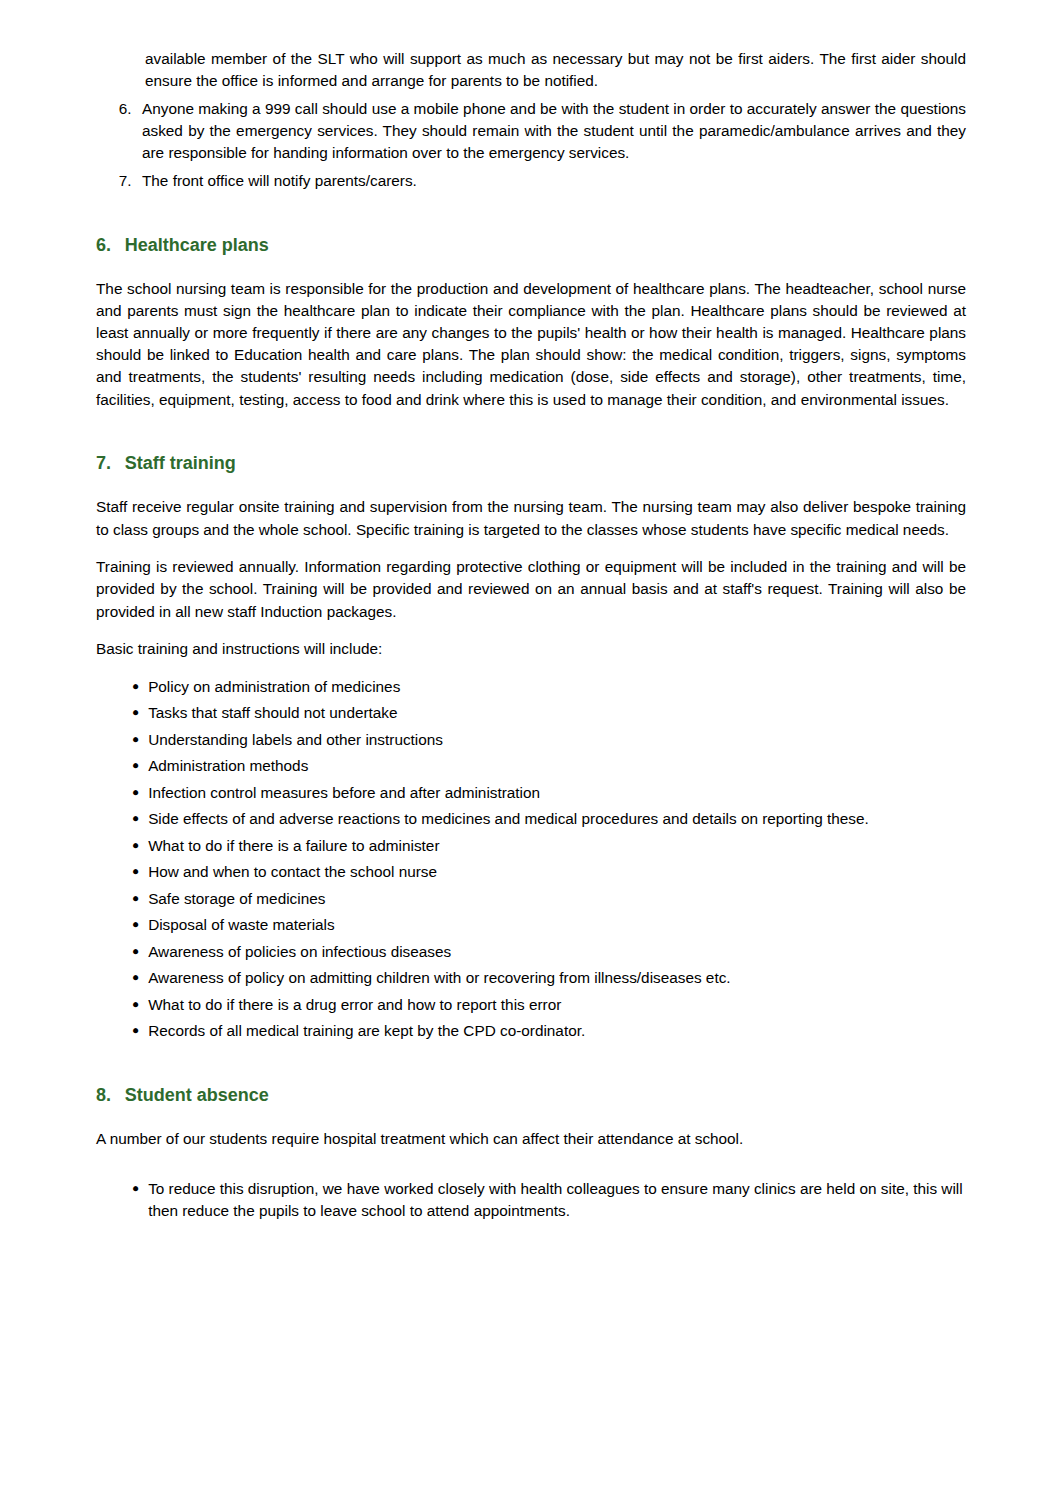available member of the SLT who will support as much as necessary but may not be first aiders. The first aider should ensure the office is informed and arrange for parents to be notified.
Anyone making a 999 call should use a mobile phone and be with the student in order to accurately answer the questions asked by the emergency services. They should remain with the student until the paramedic/ambulance arrives and they are responsible for handing information over to the emergency services.
The front office will notify parents/carers.
6. Healthcare plans
The school nursing team is responsible for the production and development of healthcare plans. The headteacher, school nurse and parents must sign the healthcare plan to indicate their compliance with the plan. Healthcare plans should be reviewed at least annually or more frequently if there are any changes to the pupils' health or how their health is managed. Healthcare plans should be linked to Education health and care plans. The plan should show: the medical condition, triggers, signs, symptoms and treatments, the students' resulting needs including medication (dose, side effects and storage), other treatments, time, facilities, equipment, testing, access to food and drink where this is used to manage their condition, and environmental issues.
7. Staff training
Staff receive regular onsite training and supervision from the nursing team. The nursing team may also deliver bespoke training to class groups and the whole school. Specific training is targeted to the classes whose students have specific medical needs.
Training is reviewed annually. Information regarding protective clothing or equipment will be included in the training and will be provided by the school. Training will be provided and reviewed on an annual basis and at staff's request. Training will also be provided in all new staff Induction packages.
Basic training and instructions will include:
Policy on administration of medicines
Tasks that staff should not undertake
Understanding labels and other instructions
Administration methods
Infection control measures before and after administration
Side effects of and adverse reactions to medicines and medical procedures and details on reporting these.
What to do if there is a failure to administer
How and when to contact the school nurse
Safe storage of medicines
Disposal of waste materials
Awareness of policies on infectious diseases
Awareness of policy on admitting children with or recovering from illness/diseases etc.
What to do if there is a drug error and how to report this error
Records of all medical training are kept by the CPD co-ordinator.
8. Student absence
A number of our students require hospital treatment which can affect their attendance at school.
To reduce this disruption, we have worked closely with health colleagues to ensure many clinics are held on site, this will then reduce the pupils to leave school to attend appointments.